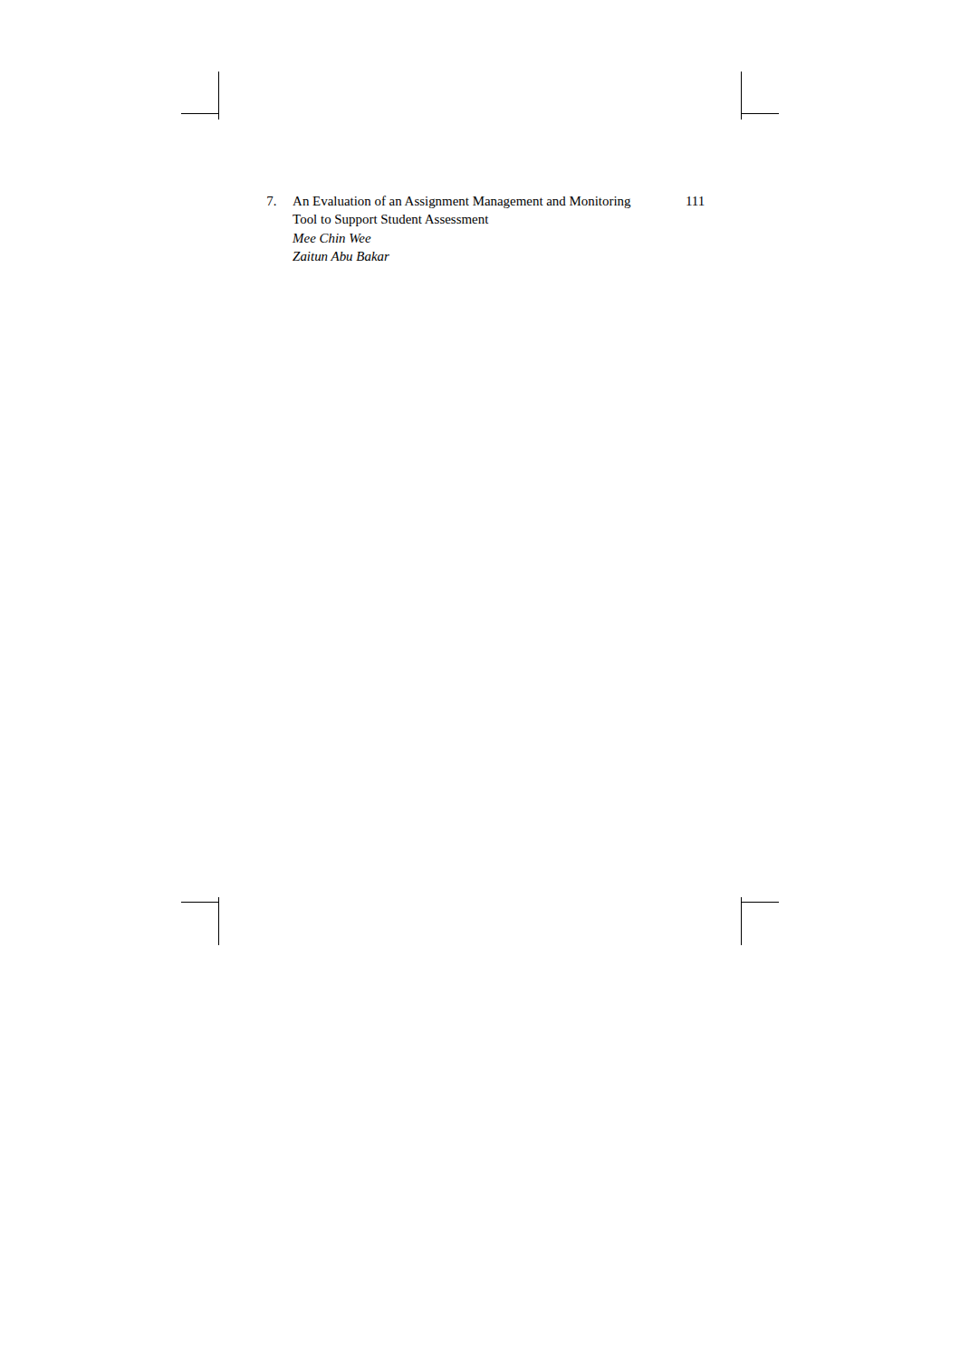7.
An Evaluation of an Assignment Management and Monitoring
Tool to Support Student Assessment
111
Mee Chin Wee
Zaitun Abu Bakar